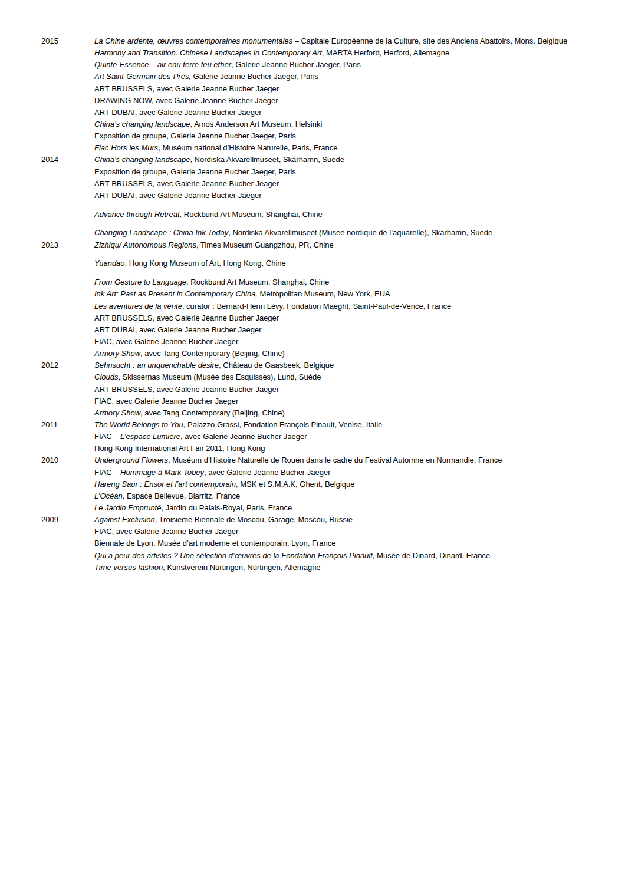| 2015 | La Chine ardente, œuvres contemporaines monumentales – Capitale Européenne de la Culture, site des Anciens Abattoirs, Mons, Belgique Harmony and Transition. Chinese Landscapes in Contemporary Art , MARTA Herford, Herford, Allemagne Quinte-Essence – air eau terre feu ether , Galerie Jeanne Bucher Jaeger, Paris Art Saint-Germain-des-Prés, Galerie Jeanne Bucher Jaeger, Paris ART BRUSSELS, avec Galerie Jeanne Bucher Jaeger DRAWING NOW, avec Galerie Jeanne Bucher Jaeger ART DUBAI, avec Galerie Jeanne Bucher Jaeger China’s changing landscape , Amos Anderson Art Museum, Helsinki Exposition de groupe, Galerie Jeanne Bucher Jaeger, Paris Fiac Hors les Murs , Muséum national d’Histoire Naturelle, Paris, France |
| 2014 | China’s changing landscape , Nordiska Akvarellmuseet, Skärhamn, Suède Exposition de groupe, Galerie Jeanne Bucher Jaeger, Paris ART BRUSSELS, avec Galerie Jeanne Bucher Jeager ART DUBAI, avec Galerie Jeanne Bucher Jaeger Advance through Retreat , Rockbund Art Museum, Shanghai, Chine Changing Landscape : China Ink Today , Nordiska Akvarellmuseet (Musée nordique de l’aquarelle), Skärhamn, Suède |
| 2013 | Zizhiqu/ Autonomous Regions , Times Museum Guangzhou, PR, Chine Yuandao , Hong Kong Museum of Art, Hong Kong, Chine From Gesture to Language , Rockbund Art Museum, Shanghai, Chine Ink Art: Past as Present in Contemporary China, Metropolitan Museum, New York, EUA Les aventures de la vérité , curator : Bernard-Henri Lévy, Fondation Maeght, Saint-Paul-de-Vence, France ART BRUSSELS, avec Galerie Jeanne Bucher Jaeger ART DUBAI, avec Galerie Jeanne Bucher Jaeger FIAC, avec Galerie Jeanne Bucher Jaeger Armory Show , avec Tang Contemporary (Beijing, Chine) |
| 2012 | Sehnsucht : an unquenchable desire , Château de Gaasbeek, Belgique Clouds , Skissernas Museum (Musée des Esquisses), Lund, Suède ART BRUSSELS, avec Galerie Jeanne Bucher Jaeger FIAC, avec Galerie Jeanne Bucher Jaeger Armory Show , avec Tang Contemporary (Beijing, Chine) |
| 2011 | The World Belongs to You , Palazzo Grassi, Fondation François Pinault, Venise, Italie FIAC – L’espace Lumière , avec Galerie Jeanne Bucher Jaeger Hong Kong International Art Fair 2011, Hong Kong |
| 2010 | Underground Flowers , Muséum d’Histoire Naturelle de Rouen dans le cadre du Festival Automne en Normandie, France FIAC – Hommage à Mark Tobey , avec Galerie Jeanne Bucher Jaeger Hareng Saur : Ensor et l’art contemporain , MSK et S.M.A.K, Ghent, Belgique L’Océan , Espace Bellevue, Biarritz, France Le Jardin Emprunté , Jardin du Palais-Royal, Paris, France |
| 2009 | Against Exclusion , Troisième Biennale de Moscou, Garage, Moscou, Russie FIAC, avec Galerie Jeanne Bucher Jaeger Biennale de Lyon, Musée d’art moderne et contemporain, Lyon, France Qui a peur des artistes ? Une sélection d’œuvres de la Fondation François Pinault , Musée de Dinard, Dinard, France Time versus fashion , Kunstverein Nürtingen, Nürtingen, Allemagne |